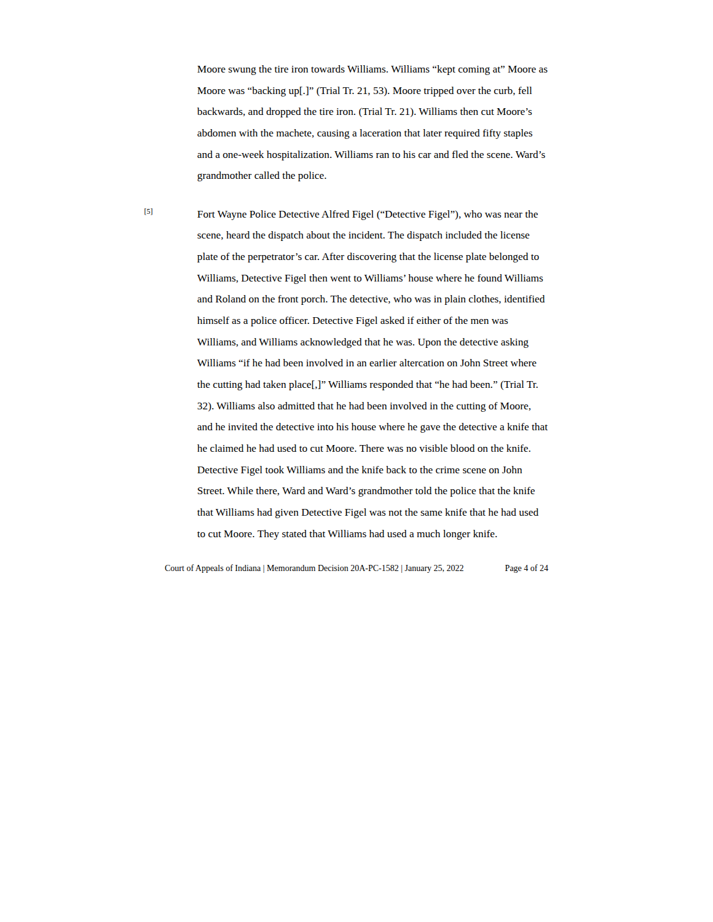Moore swung the tire iron towards Williams. Williams “kept coming at” Moore as Moore was “backing up[.]” (Trial Tr. 21, 53). Moore tripped over the curb, fell backwards, and dropped the tire iron. (Trial Tr. 21). Williams then cut Moore’s abdomen with the machete, causing a laceration that later required fifty staples and a one-week hospitalization. Williams ran to his car and fled the scene. Ward’s grandmother called the police.
[5] Fort Wayne Police Detective Alfred Figel (“Detective Figel”), who was near the scene, heard the dispatch about the incident. The dispatch included the license plate of the perpetrator’s car. After discovering that the license plate belonged to Williams, Detective Figel then went to Williams’ house where he found Williams and Roland on the front porch. The detective, who was in plain clothes, identified himself as a police officer. Detective Figel asked if either of the men was Williams, and Williams acknowledged that he was. Upon the detective asking Williams “if he had been involved in an earlier altercation on John Street where the cutting had taken place[,]” Williams responded that “he had been.” (Trial Tr. 32). Williams also admitted that he had been involved in the cutting of Moore, and he invited the detective into his house where he gave the detective a knife that he claimed he had used to cut Moore. There was no visible blood on the knife. Detective Figel took Williams and the knife back to the crime scene on John Street. While there, Ward and Ward’s grandmother told the police that the knife that Williams had given Detective Figel was not the same knife that he had used to cut Moore. They stated that Williams had used a much longer knife.
Court of Appeals of Indiana | Memorandum Decision 20A-PC-1582 | January 25, 2022 Page 4 of 24